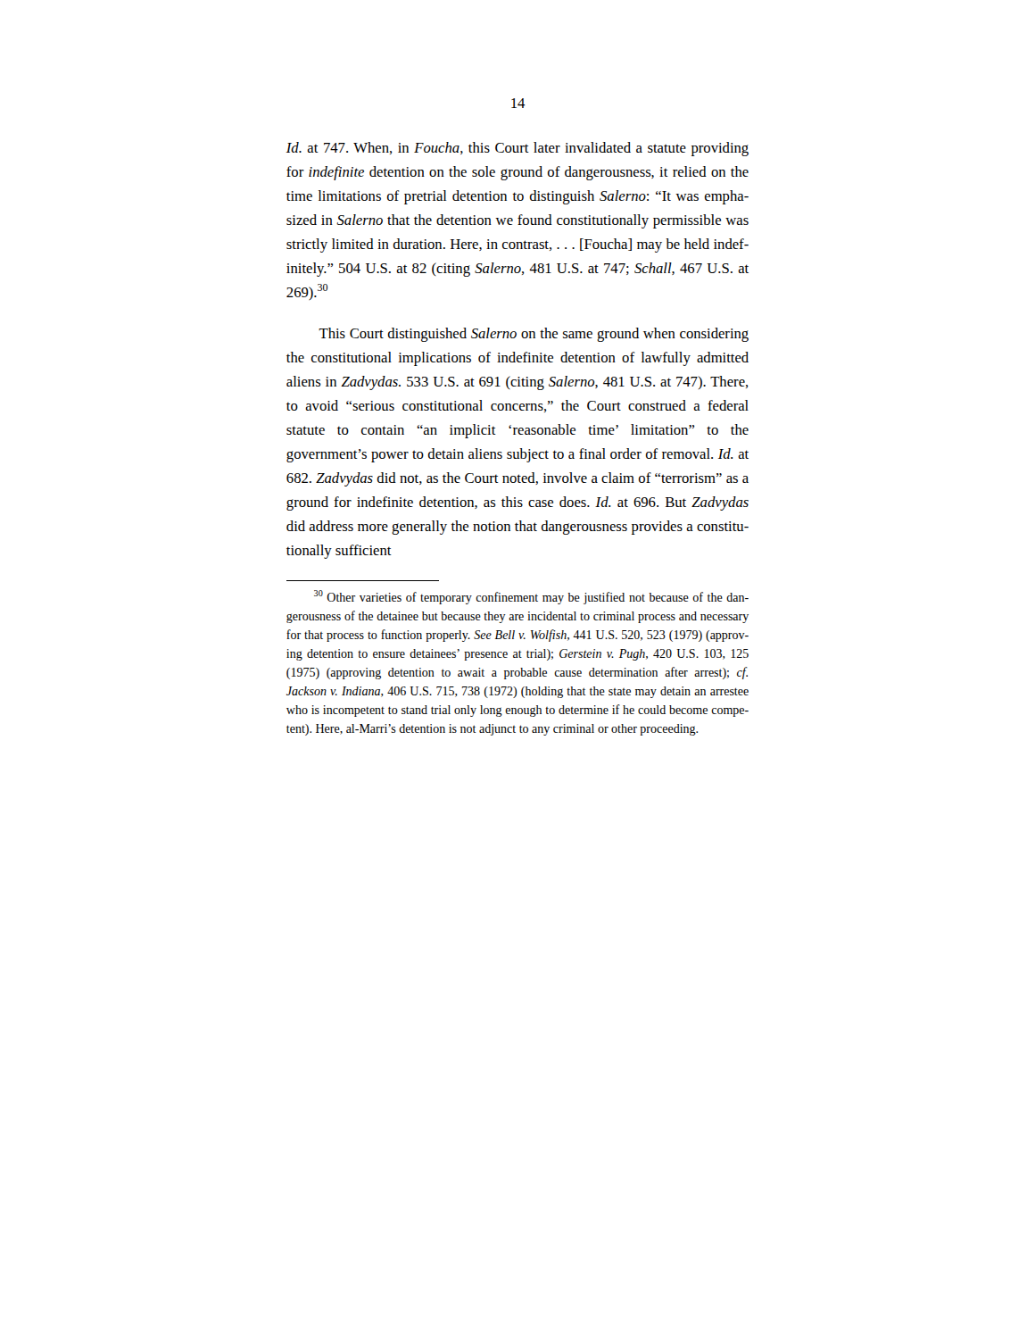14
Id. at 747. When, in Foucha, this Court later invalidated a statute providing for indefinite detention on the sole ground of dangerousness, it relied on the time limitations of pretrial detention to distinguish Salerno: “It was emphasized in Salerno that the detention we found constitutionally permissible was strictly limited in duration. Here, in contrast, . . . [Foucha] may be held indefinitely.” 504 U.S. at 82 (citing Salerno, 481 U.S. at 747; Schall, 467 U.S. at 269).30
This Court distinguished Salerno on the same ground when considering the constitutional implications of indefinite detention of lawfully admitted aliens in Zadvydas. 533 U.S. at 691 (citing Salerno, 481 U.S. at 747). There, to avoid “serious constitutional concerns,” the Court construed a federal statute to contain “an implicit ‘reasonable time’ limitation” to the government’s power to detain aliens subject to a final order of removal. Id. at 682. Zadvydas did not, as the Court noted, involve a claim of “terrorism” as a ground for indefinite detention, as this case does. Id. at 696. But Zadvydas did address more generally the notion that dangerousness provides a constitutionally sufficient
30 Other varieties of temporary confinement may be justified not because of the dangerousness of the detainee but because they are incidental to criminal process and necessary for that process to function properly. See Bell v. Wolfish, 441 U.S. 520, 523 (1979) (approving detention to ensure detainees’ presence at trial); Gerstein v. Pugh, 420 U.S. 103, 125 (1975) (approving detention to await a probable cause determination after arrest); cf. Jackson v. Indiana, 406 U.S. 715, 738 (1972) (holding that the state may detain an arrestee who is incompetent to stand trial only long enough to determine if he could become competent). Here, al-Marri’s detention is not adjunct to any criminal or other proceeding.